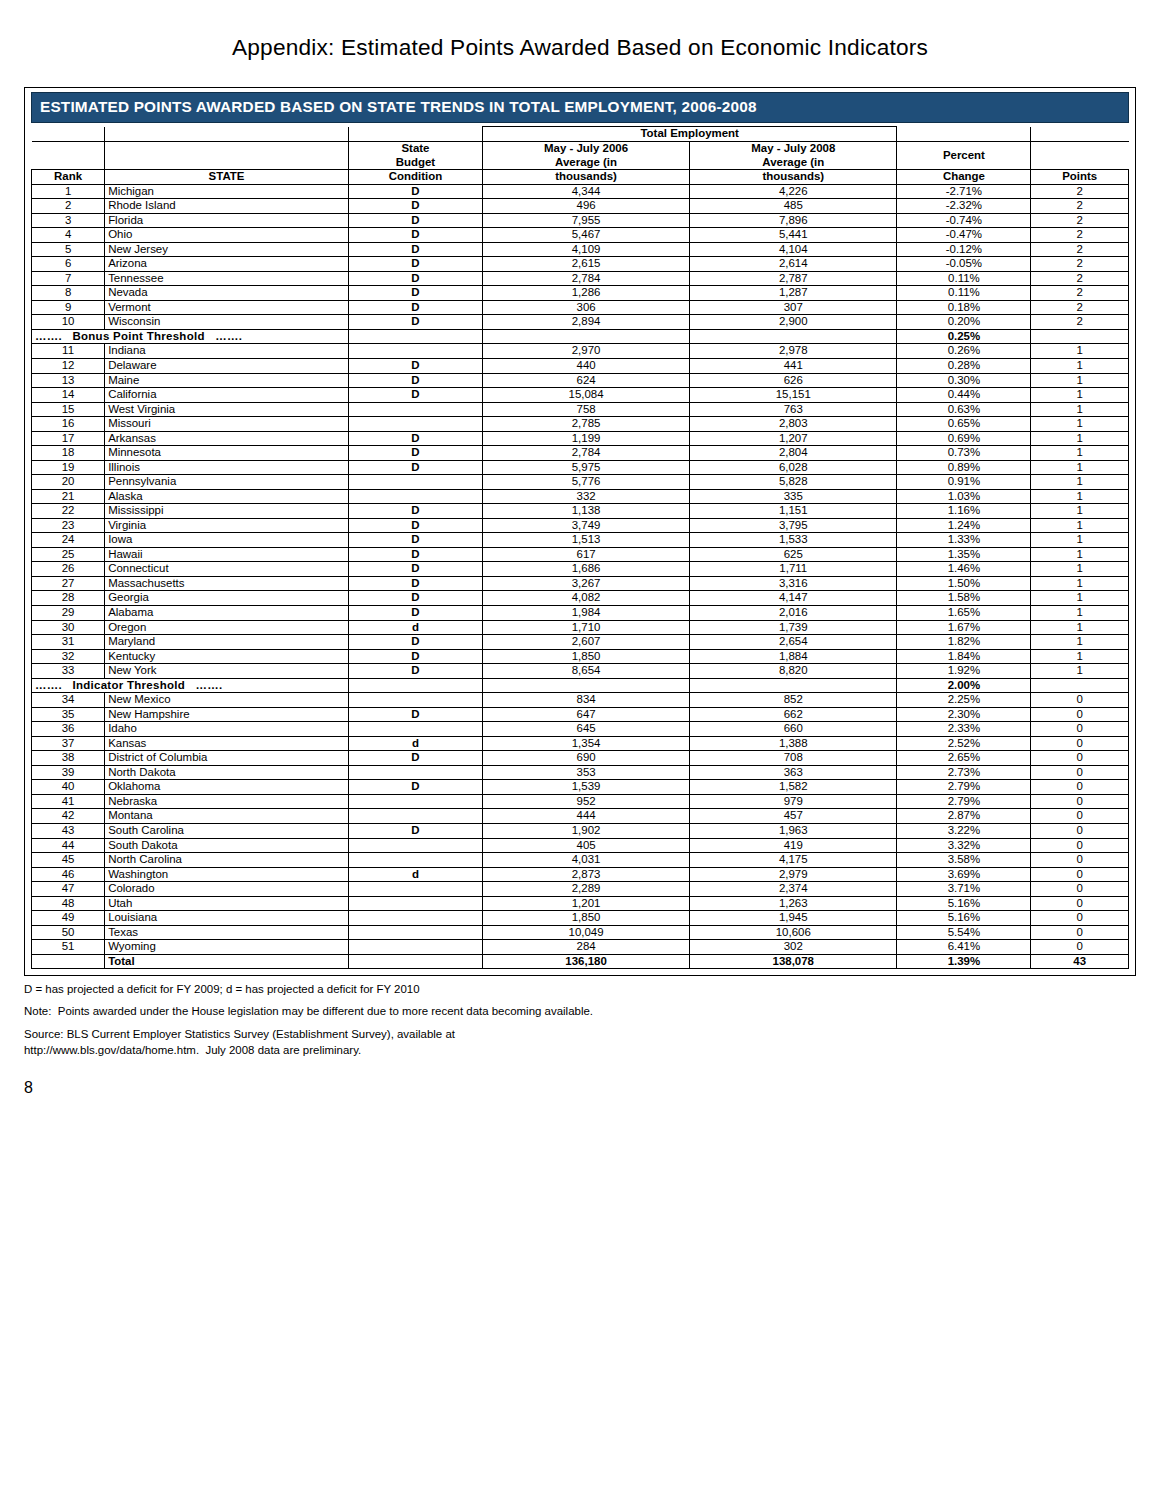Appendix: Estimated Points Awarded Based on Economic Indicators
ESTIMATED POINTS AWARDED BASED ON STATE TRENDS IN TOTAL EMPLOYMENT, 2006-2008
| | | | Total Employment | | |
| --- | --- | --- | --- | --- | --- |
| | | State Budget | May - July 2006 Average (in | May - July 2008 Average (in | Percent | |
| Rank | STATE | Condition | thousands) | thousands) | Change | Points |
| 1 | Michigan | D | 4,344 | 4,226 | -2.71% | 2 |
| 2 | Rhode Island | D | 496 | 485 | -2.32% | 2 |
| 3 | Florida | D | 7,955 | 7,896 | -0.74% | 2 |
| 4 | Ohio | D | 5,467 | 5,441 | -0.47% | 2 |
| 5 | New Jersey | D | 4,109 | 4,104 | -0.12% | 2 |
| 6 | Arizona | D | 2,615 | 2,614 | -0.05% | 2 |
| 7 | Tennessee | D | 2,784 | 2,787 | 0.11% | 2 |
| 8 | Nevada | D | 1,286 | 1,287 | 0.11% | 2 |
| 9 | Vermont | D | 306 | 307 | 0.18% | 2 |
| 10 | Wisconsin | D | 2,894 | 2,900 | 0.20% | 2 |
| ……. Bonus Point Threshold ……. | | | | 0.25% | |
| 11 | Indiana | | 2,970 | 2,978 | 0.26% | 1 |
| 12 | Delaware | D | 440 | 441 | 0.28% | 1 |
| 13 | Maine | D | 624 | 626 | 0.30% | 1 |
| 14 | California | D | 15,084 | 15,151 | 0.44% | 1 |
| 15 | West Virginia | | 758 | 763 | 0.63% | 1 |
| 16 | Missouri | | 2,785 | 2,803 | 0.65% | 1 |
| 17 | Arkansas | D | 1,199 | 1,207 | 0.69% | 1 |
| 18 | Minnesota | D | 2,784 | 2,804 | 0.73% | 1 |
| 19 | Illinois | D | 5,975 | 6,028 | 0.89% | 1 |
| 20 | Pennsylvania | | 5,776 | 5,828 | 0.91% | 1 |
| 21 | Alaska | | 332 | 335 | 1.03% | 1 |
| 22 | Mississippi | D | 1,138 | 1,151 | 1.16% | 1 |
| 23 | Virginia | D | 3,749 | 3,795 | 1.24% | 1 |
| 24 | Iowa | D | 1,513 | 1,533 | 1.33% | 1 |
| 25 | Hawaii | D | 617 | 625 | 1.35% | 1 |
| 26 | Connecticut | D | 1,686 | 1,711 | 1.46% | 1 |
| 27 | Massachusetts | D | 3,267 | 3,316 | 1.50% | 1 |
| 28 | Georgia | D | 4,082 | 4,147 | 1.58% | 1 |
| 29 | Alabama | D | 1,984 | 2,016 | 1.65% | 1 |
| 30 | Oregon | d | 1,710 | 1,739 | 1.67% | 1 |
| 31 | Maryland | D | 2,607 | 2,654 | 1.82% | 1 |
| 32 | Kentucky | D | 1,850 | 1,884 | 1.84% | 1 |
| 33 | New York | D | 8,654 | 8,820 | 1.92% | 1 |
| ……. Indicator Threshold ……. | | | | 2.00% | |
| 34 | New Mexico | | 834 | 852 | 2.25% | 0 |
| 35 | New Hampshire | D | 647 | 662 | 2.30% | 0 |
| 36 | Idaho | | 645 | 660 | 2.33% | 0 |
| 37 | Kansas | d | 1,354 | 1,388 | 2.52% | 0 |
| 38 | District of Columbia | D | 690 | 708 | 2.65% | 0 |
| 39 | North Dakota | | 353 | 363 | 2.73% | 0 |
| 40 | Oklahoma | D | 1,539 | 1,582 | 2.79% | 0 |
| 41 | Nebraska | | 952 | 979 | 2.79% | 0 |
| 42 | Montana | | 444 | 457 | 2.87% | 0 |
| 43 | South Carolina | D | 1,902 | 1,963 | 3.22% | 0 |
| 44 | South Dakota | | 405 | 419 | 3.32% | 0 |
| 45 | North Carolina | | 4,031 | 4,175 | 3.58% | 0 |
| 46 | Washington | d | 2,873 | 2,979 | 3.69% | 0 |
| 47 | Colorado | | 2,289 | 2,374 | 3.71% | 0 |
| 48 | Utah | | 1,201 | 1,263 | 5.16% | 0 |
| 49 | Louisiana | | 1,850 | 1,945 | 5.16% | 0 |
| 50 | Texas | | 10,049 | 10,606 | 5.54% | 0 |
| 51 | Wyoming | | 284 | 302 | 6.41% | 0 |
| | Total | | 136,180 | 138,078 | 1.39% | 43 |
D = has projected a deficit for FY 2009; d = has projected a deficit for FY 2010
Note: Points awarded under the House legislation may be different due to more recent data becoming available.
Source: BLS Current Employer Statistics Survey (Establishment Survey), available at
http://www.bls.gov/data/home.htm. July 2008 data are preliminary.
8